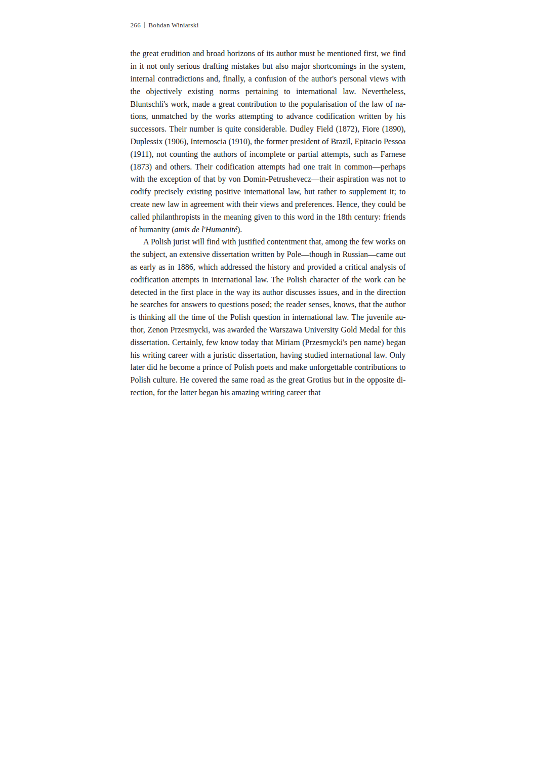266 Bohdan Winiarski
the great erudition and broad horizons of its author must be mentioned first, we find in it not only serious drafting mistakes but also major shortcomings in the system, internal contradictions and, finally, a confusion of the author's personal views with the objectively existing norms pertaining to international law. Nevertheless, Bluntschli's work, made a great contribution to the popularisation of the law of nations, unmatched by the works attempting to advance codification written by his successors. Their number is quite considerable. Dudley Field (1872), Fiore (1890), Duplessix (1906), Internoscia (1910), the former president of Brazil, Epitacio Pessoa (1911), not counting the authors of incomplete or partial attempts, such as Farnese (1873) and others. Their codification attempts had one trait in common—perhaps with the exception of that by von Domin-Petrushevecz—their aspiration was not to codify precisely existing positive international law, but rather to supplement it; to create new law in agreement with their views and preferences. Hence, they could be called philanthropists in the meaning given to this word in the 18th century: friends of humanity (amis de l'Humanité).
A Polish jurist will find with justified contentment that, among the few works on the subject, an extensive dissertation written by Pole—though in Russian—came out as early as in 1886, which addressed the history and provided a critical analysis of codification attempts in international law. The Polish character of the work can be detected in the first place in the way its author discusses issues, and in the direction he searches for answers to questions posed; the reader senses, knows, that the author is thinking all the time of the Polish question in international law. The juvenile author, Zenon Przesmycki, was awarded the Warszawa University Gold Medal for this dissertation. Certainly, few know today that Miriam (Przesmycki's pen name) began his writing career with a juristic dissertation, having studied international law. Only later did he become a prince of Polish poets and make unforgettable contributions to Polish culture. He covered the same road as the great Grotius but in the opposite direction, for the latter began his amazing writing career that